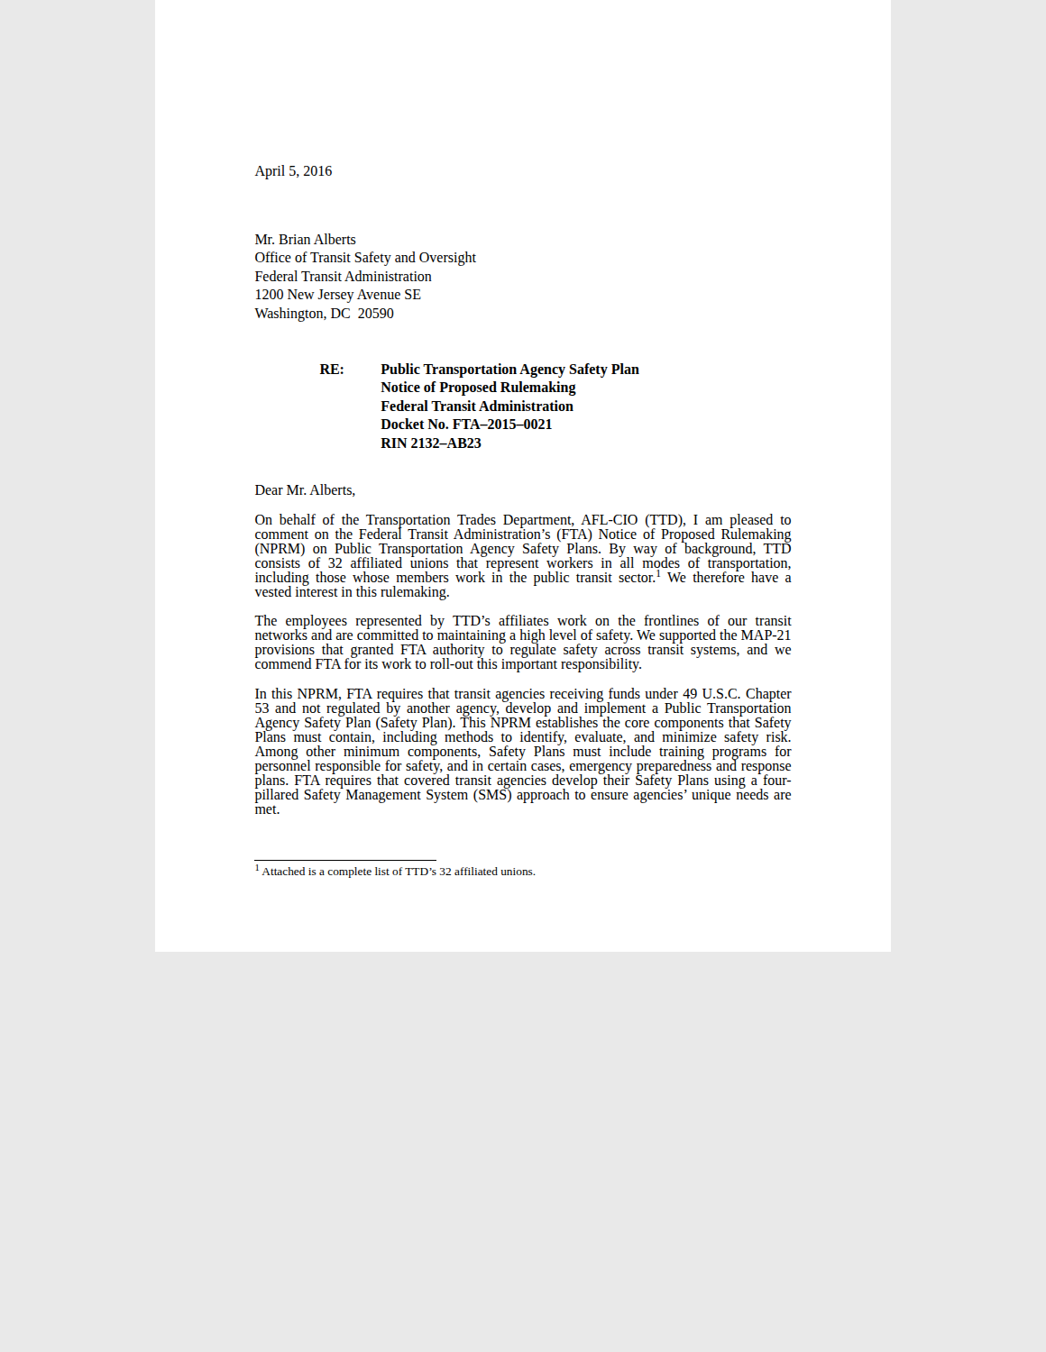April 5, 2016
Mr. Brian Alberts
Office of Transit Safety and Oversight
Federal Transit Administration
1200 New Jersey Avenue SE
Washington, DC 20590
| RE: | Public Transportation Agency Safety Plan Notice of Proposed Rulemaking Federal Transit Administration Docket No. FTA–2015–0021 RIN 2132–AB23 |
Dear Mr. Alberts,
On behalf of the Transportation Trades Department, AFL-CIO (TTD), I am pleased to comment on the Federal Transit Administration’s (FTA) Notice of Proposed Rulemaking (NPRM) on Public Transportation Agency Safety Plans. By way of background, TTD consists of 32 affiliated unions that represent workers in all modes of transportation, including those whose members work in the public transit sector.1 We therefore have a vested interest in this rulemaking.
The employees represented by TTD’s affiliates work on the frontlines of our transit networks and are committed to maintaining a high level of safety. We supported the MAP-21 provisions that granted FTA authority to regulate safety across transit systems, and we commend FTA for its work to roll-out this important responsibility.
In this NPRM, FTA requires that transit agencies receiving funds under 49 U.S.C. Chapter 53 and not regulated by another agency, develop and implement a Public Transportation Agency Safety Plan (Safety Plan). This NPRM establishes the core components that Safety Plans must contain, including methods to identify, evaluate, and minimize safety risk. Among other minimum components, Safety Plans must include training programs for personnel responsible for safety, and in certain cases, emergency preparedness and response plans. FTA requires that covered transit agencies develop their Safety Plans using a four-pillared Safety Management System (SMS) approach to ensure agencies’ unique needs are met.
1 Attached is a complete list of TTD’s 32 affiliated unions.